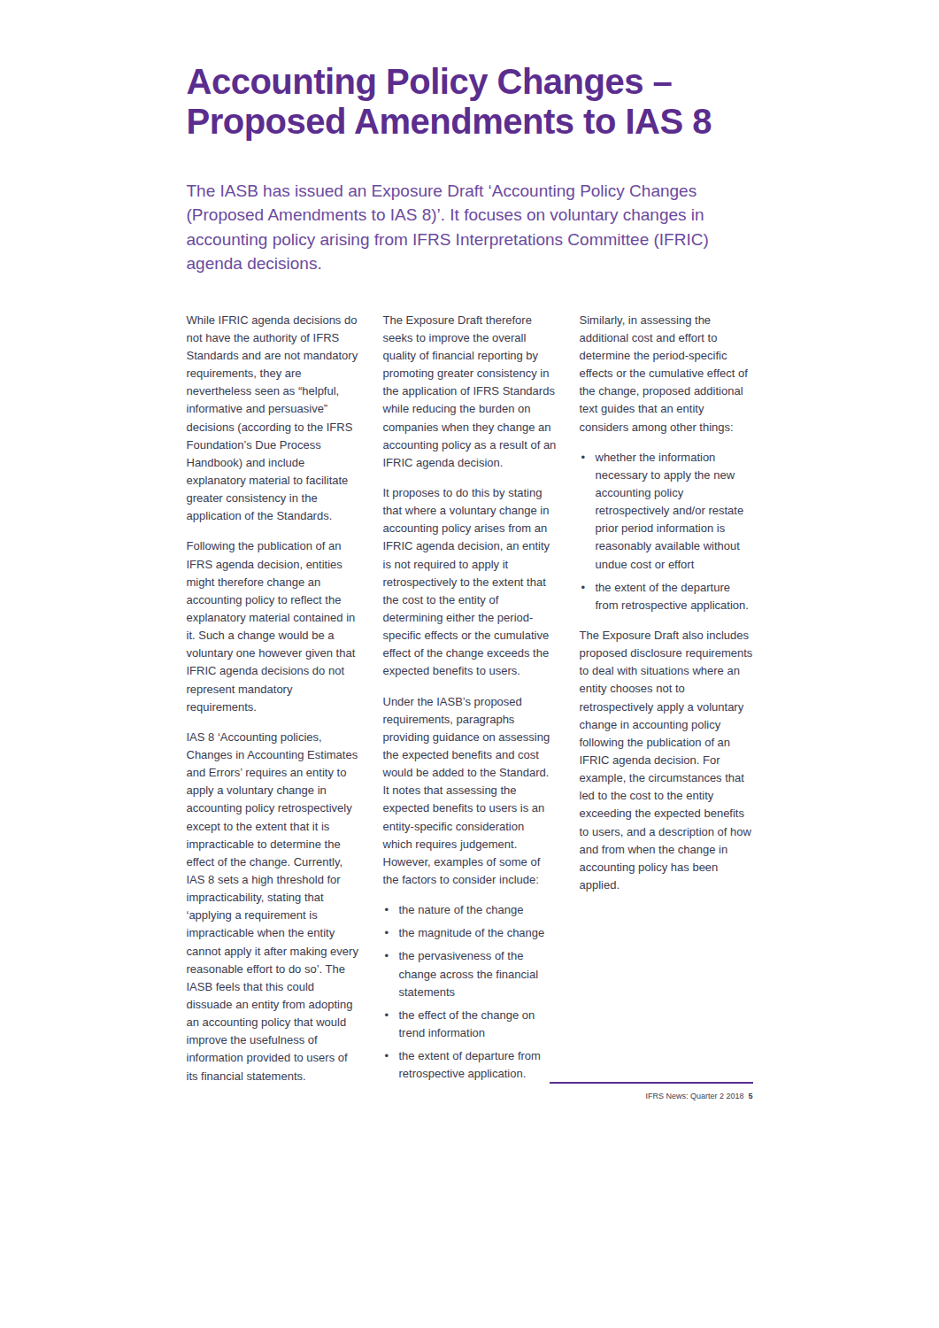Accounting Policy Changes –
Proposed Amendments to IAS 8
The IASB has issued an Exposure Draft ‘Accounting Policy Changes (Proposed Amendments to IAS 8)’. It focuses on voluntary changes in accounting policy arising from IFRS Interpretations Committee (IFRIC) agenda decisions.
While IFRIC agenda decisions do not have the authority of IFRS Standards and are not mandatory requirements, they are nevertheless seen as “helpful, informative and persuasive” decisions (according to the IFRS Foundation’s Due Process Handbook) and include explanatory material to facilitate greater consistency in the application of the Standards.
Following the publication of an IFRS agenda decision, entities might therefore change an accounting policy to reflect the explanatory material contained in it. Such a change would be a voluntary one however given that IFRIC agenda decisions do not represent mandatory requirements.
IAS 8 ‘Accounting policies, Changes in Accounting Estimates and Errors’ requires an entity to apply a voluntary change in accounting policy retrospectively except to the extent that it is impracticable to determine the effect of the change. Currently, IAS 8 sets a high threshold for impracticability, stating that ‘applying a requirement is impracticable when the entity cannot apply it after making every reasonable effort to do so’. The IASB feels that this could dissuade an entity from adopting an accounting policy that would improve the usefulness of information provided to users of its financial statements.
The Exposure Draft therefore seeks to improve the overall quality of financial reporting by promoting greater consistency in the application of IFRS Standards while reducing the burden on companies when they change an accounting policy as a result of an IFRIC agenda decision.
It proposes to do this by stating that where a voluntary change in accounting policy arises from an IFRIC agenda decision, an entity is not required to apply it retrospectively to the extent that the cost to the entity of determining either the period-specific effects or the cumulative effect of the change exceeds the expected benefits to users.
Under the IASB’s proposed requirements, paragraphs providing guidance on assessing the expected benefits and cost would be added to the Standard. It notes that assessing the expected benefits to users is an entity-specific consideration which requires judgement. However, examples of some of the factors to consider include:
the nature of the change
the magnitude of the change
the pervasiveness of the change across the financial statements
the effect of the change on trend information
the extent of departure from retrospective application.
Similarly, in assessing the additional cost and effort to determine the period-specific effects or the cumulative effect of the change, proposed additional text guides that an entity considers among other things:
whether the information necessary to apply the new accounting policy retrospectively and/or restate prior period information is reasonably available without undue cost or effort
the extent of the departure from retrospective application.
The Exposure Draft also includes proposed disclosure requirements to deal with situations where an entity chooses not to retrospectively apply a voluntary change in accounting policy following the publication of an IFRIC agenda decision. For example, the circumstances that led to the cost to the entity exceeding the expected benefits to users, and a description of how and from when the change in accounting policy has been applied.
IFRS News: Quarter 2 2018 5